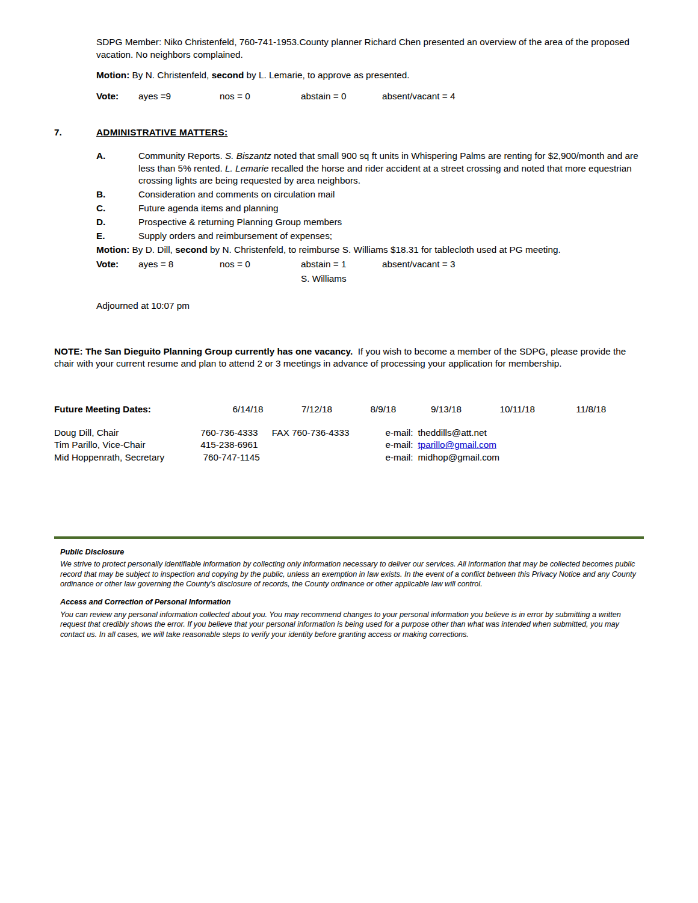SDPG Member: Niko Christenfeld, 760-741-1953.County planner Richard Chen presented an overview of the area of the proposed vacation. No neighbors complained.
Motion: By N. Christenfeld, second by L. Lemarie, to approve as presented.
Vote: ayes =9 nos = 0 abstain = 0 absent/vacant = 4
7. ADMINISTRATIVE MATTERS:
A. Community Reports. S. Biszantz noted that small 900 sq ft units in Whispering Palms are renting for $2,900/month and are less than 5% rented. L. Lemarie recalled the horse and rider accident at a street crossing and noted that more equestrian crossing lights are being requested by area neighbors.
B. Consideration and comments on circulation mail
C. Future agenda items and planning
D. Prospective & returning Planning Group members
E. Supply orders and reimbursement of expenses;
Motion: By D. Dill, second by N. Christenfeld, to reimburse S. Williams $18.31 for tablecloth used at PG meeting.
Vote: ayes = 8 nos = 0 abstain = 1 absent/vacant = 3
S. Williams
Adjourned at 10:07 pm
NOTE: The San Dieguito Planning Group currently has one vacancy. If you wish to become a member of the SDPG, please provide the chair with your current resume and plan to attend 2 or 3 meetings in advance of processing your application for membership.
| Future Meeting Dates: | 6/14/18 | 7/12/18 | 8/9/18 | 9/13/18 | 10/11/18 | 11/8/18 |
| Doug Dill, Chair | 760-736-4333 | FAX 760-736-4333 | e-mail: | theddills@att.net |
| Tim Parillo, Vice-Chair | 415-238-6961 | | e-mail: | tparillo@gmail.com |
| Mid Hoppenrath, Secretary | 760-747-1145 | | e-mail: | midhop@gmail.com |
Public Disclosure
We strive to protect personally identifiable information by collecting only information necessary to deliver our services. All information that may be collected becomes public record that may be subject to inspection and copying by the public, unless an exemption in law exists. In the event of a conflict between this Privacy Notice and any County ordinance or other law governing the County's disclosure of records, the County ordinance or other applicable law will control.
Access and Correction of Personal Information
You can review any personal information collected about you. You may recommend changes to your personal information you believe is in error by submitting a written request that credibly shows the error. If you believe that your personal information is being used for a purpose other than what was intended when submitted, you may contact us. In all cases, we will take reasonable steps to verify your identity before granting access or making corrections.